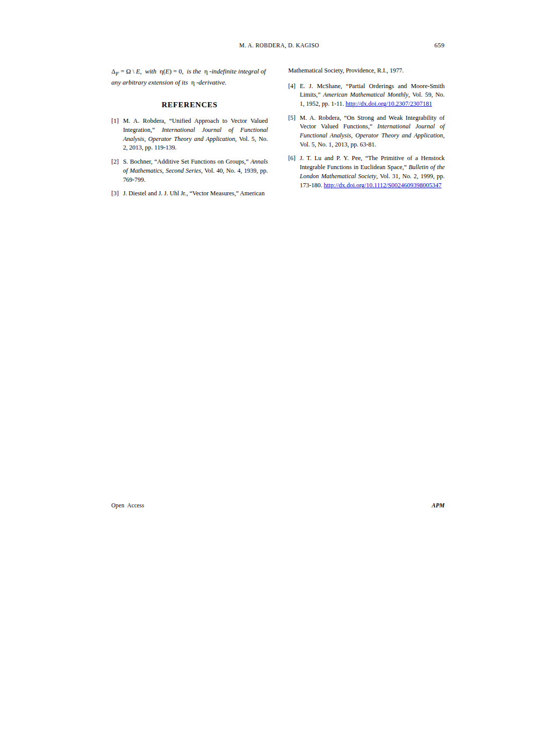M. A. ROBDERA, D. KAGISO 659
ΔF = Ω \ E, with η(E) = 0, is the η -indefinite integral of any arbitrary extension of its η -derivative.
REFERENCES
[1] M. A. Robdera, “Unified Approach to Vector Valued Integration,” International Journal of Functional Analysis, Operator Theory and Application, Vol. 5, No. 2, 2013, pp. 119-139.
[2] S. Bochner, “Additive Set Functions on Groups,” Annals of Mathematics, Second Series, Vol. 40, No. 4, 1939, pp. 769-799.
[3] J. Diestel and J. J. Uhl Jr., “Vector Measures,” American
Mathematical Society, Providence, R.I., 1977.
[4] E. J. McShane, “Partial Orderings and Moore-Smith Limits,” American Mathematical Monthly, Vol. 59, No. 1, 1952, pp. 1-11. http://dx.doi.org/10.2307/2307181
[5] M. A. Robdera, “On Strong and Weak Integrability of Vector Valued Functions,” International Journal of Functional Analysis, Operator Theory and Application, Vol. 5, No. 1, 2013, pp. 63-81.
[6] J. T. Lu and P. Y. Pee, “The Primitive of a Henstock Integrable Functions in Euclidean Space,” Bulletin of the London Mathematical Society, Vol. 31, No. 2, 1999, pp. 173-180. http://dx.doi.org/10.1112/S0024609398005347
Open Access APM